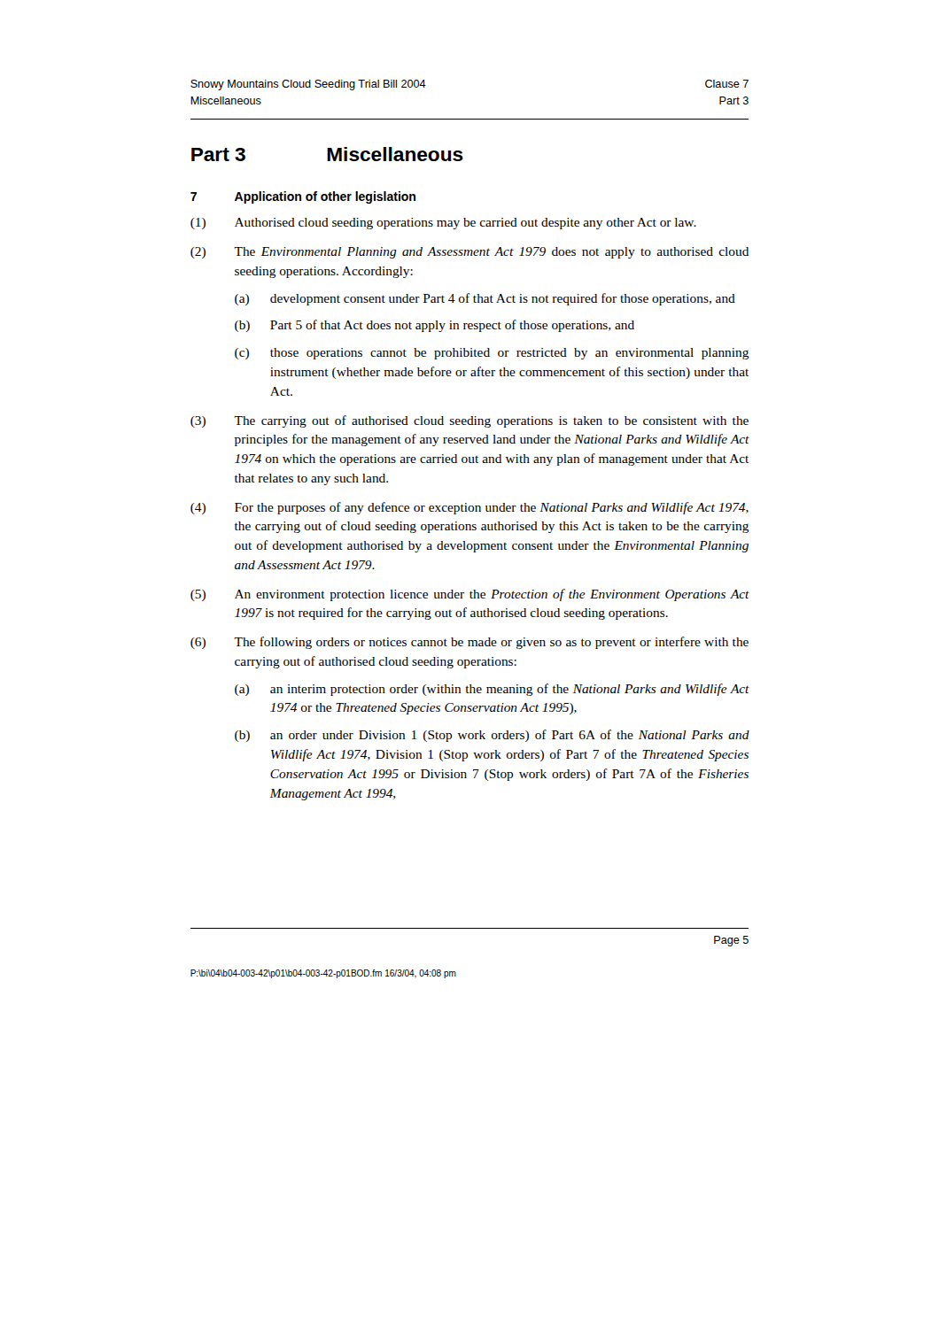Snowy Mountains Cloud Seeding Trial Bill 2004
Clause 7
Miscellaneous
Part 3
Part 3 Miscellaneous
7 Application of other legislation
(1)
Authorised cloud seeding operations may be carried out despite any other Act or law.
(2)
The Environmental Planning and Assessment Act 1979 does not apply to authorised cloud seeding operations. Accordingly:
(a)
development consent under Part 4 of that Act is not required for those operations, and
(b)
Part 5 of that Act does not apply in respect of those operations, and
(c)
those operations cannot be prohibited or restricted by an environmental planning instrument (whether made before or after the commencement of this section) under that Act.
(3)
The carrying out of authorised cloud seeding operations is taken to be consistent with the principles for the management of any reserved land under the National Parks and Wildlife Act 1974 on which the operations are carried out and with any plan of management under that Act that relates to any such land.
(4)
For the purposes of any defence or exception under the National Parks and Wildlife Act 1974, the carrying out of cloud seeding operations authorised by this Act is taken to be the carrying out of development authorised by a development consent under the Environmental Planning and Assessment Act 1979.
(5)
An environment protection licence under the Protection of the Environment Operations Act 1997 is not required for the carrying out of authorised cloud seeding operations.
(6)
The following orders or notices cannot be made or given so as to prevent or interfere with the carrying out of authorised cloud seeding operations:
(a)
an interim protection order (within the meaning of the National Parks and Wildlife Act 1974 or the Threatened Species Conservation Act 1995),
(b)
an order under Division 1 (Stop work orders) of Part 6A of the National Parks and Wildlife Act 1974, Division 1 (Stop work orders) of Part 7 of the Threatened Species Conservation Act 1995 or Division 7 (Stop work orders) of Part 7A of the Fisheries Management Act 1994,
Page 5
P:\bi\04\b04-003-42\p01\b04-003-42-p01BOD.fm 16/3/04, 04:08 pm